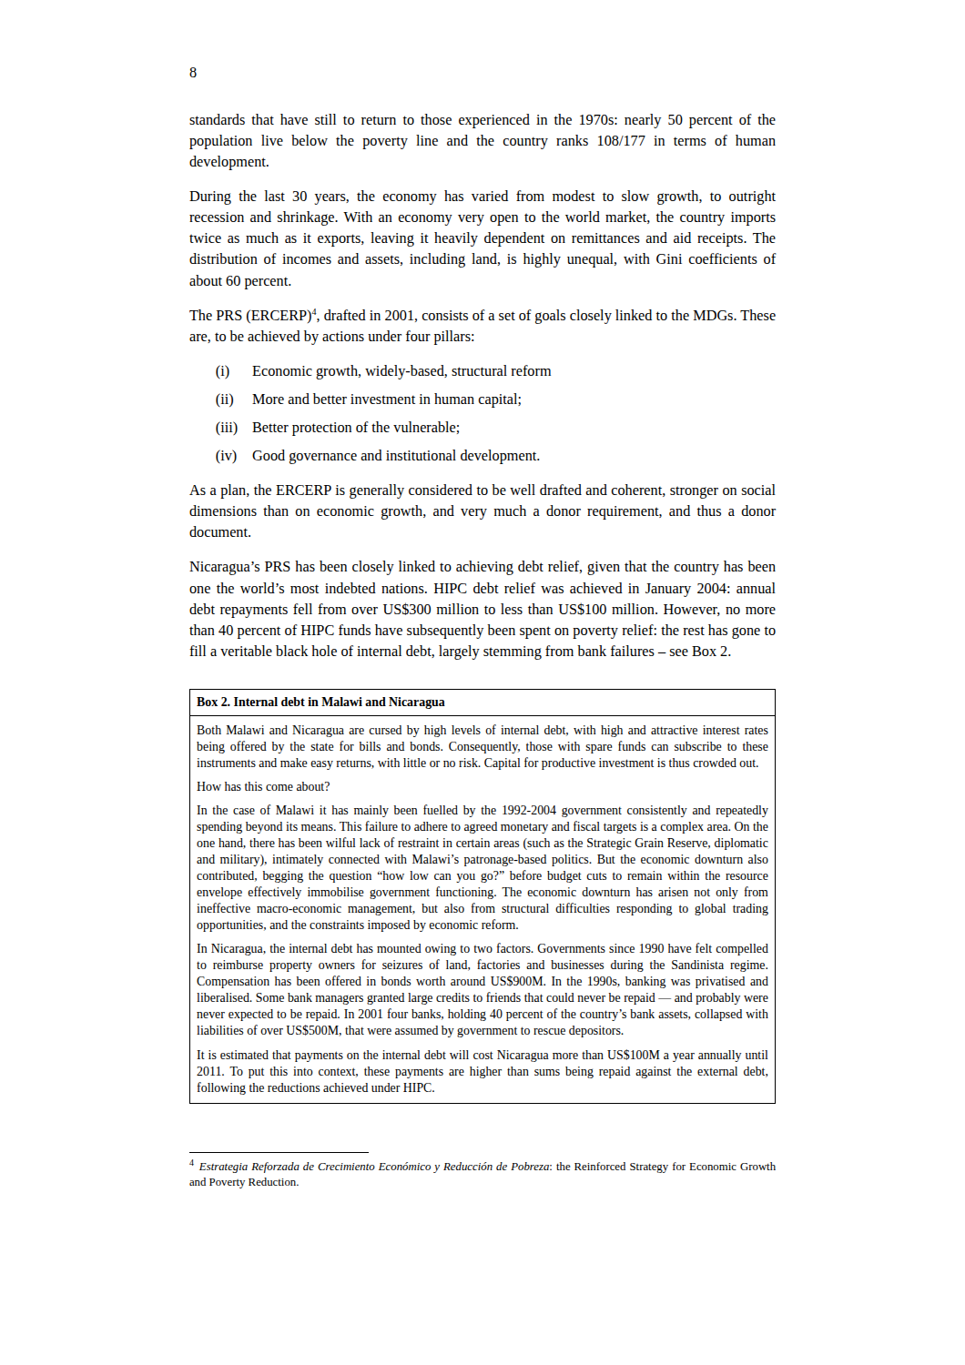8
standards that have still to return to those experienced in the 1970s: nearly 50 percent of the population live below the poverty line and the country ranks 108/177 in terms of human development.
During the last 30 years, the economy has varied from modest to slow growth, to outright recession and shrinkage. With an economy very open to the world market, the country imports twice as much as it exports, leaving it heavily dependent on remittances and aid receipts. The distribution of incomes and assets, including land, is highly unequal, with Gini coefficients of about 60 percent.
The PRS (ERCERP)4, drafted in 2001, consists of a set of goals closely linked to the MDGs. These are, to be achieved by actions under four pillars:
(i) Economic growth, widely-based, structural reform
(ii) More and better investment in human capital;
(iii) Better protection of the vulnerable;
(iv) Good governance and institutional development.
As a plan, the ERCERP is generally considered to be well drafted and coherent, stronger on social dimensions than on economic growth, and very much a donor requirement, and thus a donor document.
Nicaragua’s PRS has been closely linked to achieving debt relief, given that the country has been one the world’s most indebted nations. HIPC debt relief was achieved in January 2004: annual debt repayments fell from over US$300 million to less than US$100 million. However, no more than 40 percent of HIPC funds have subsequently been spent on poverty relief: the rest has gone to fill a veritable black hole of internal debt, largely stemming from bank failures – see Box 2.
Box 2. Internal debt in Malawi and Nicaragua
Both Malawi and Nicaragua are cursed by high levels of internal debt, with high and attractive interest rates being offered by the state for bills and bonds. Consequently, those with spare funds can subscribe to these instruments and make easy returns, with little or no risk. Capital for productive investment is thus crowded out.
How has this come about?
In the case of Malawi it has mainly been fuelled by the 1992-2004 government consistently and repeatedly spending beyond its means. This failure to adhere to agreed monetary and fiscal targets is a complex area. On the one hand, there has been wilful lack of restraint in certain areas (such as the Strategic Grain Reserve, diplomatic and military), intimately connected with Malawi’s patronage-based politics. But the economic downturn also contributed, begging the question “how low can you go?” before budget cuts to remain within the resource envelope effectively immobilise government functioning. The economic downturn has arisen not only from ineffective macro-economic management, but also from structural difficulties responding to global trading opportunities, and the constraints imposed by economic reform.
In Nicaragua, the internal debt has mounted owing to two factors. Governments since 1990 have felt compelled to reimburse property owners for seizures of land, factories and businesses during the Sandinista regime. Compensation has been offered in bonds worth around US$900M. In the 1990s, banking was privatised and liberalised. Some bank managers granted large credits to friends that could never be repaid — and probably were never expected to be repaid. In 2001 four banks, holding 40 percent of the country’s bank assets, collapsed with liabilities of over US$500M, that were assumed by government to rescue depositors.
It is estimated that payments on the internal debt will cost Nicaragua more than US$100M a year annually until 2011. To put this into context, these payments are higher than sums being repaid against the external debt, following the reductions achieved under HIPC.
4 Estrategia Reforzada de Crecimiento Económico y Reducción de Pobreza: the Reinforced Strategy for Economic Growth and Poverty Reduction.